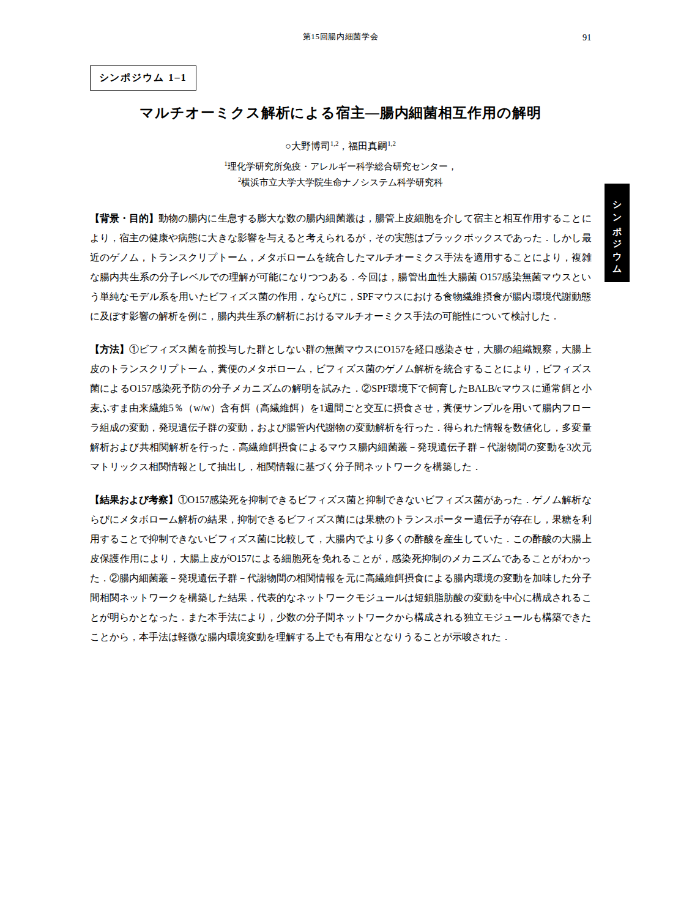第15回腸内細菌学会 91
シンポジウム 1–1
マルチオーミクス解析による宿主—腸内細菌相互作用の解明
○大野博司1,2，福田真嗣1,2
1理化学研究所免疫・アレルギー科学総合研究センター，
2横浜市立大学大学院生命ナノシステム科学研究科
【背景・目的】動物の腸内に生息する膨大な数の腸内細菌叢は，腸管上皮細胞を介して宿主と相互作用することにより，宿主の健康や病態に大きな影響を与えると考えられるが，その実態はブラックボックスであった．しかし最近のゲノム，トランスクリプトーム，メタボロームを統合したマルチオーミクス手法を適用することにより，複雑な腸内共生系の分子レベルでの理解が可能になりつつある．今回は，腸管出血性大腸菌 O157感染無菌マウスという単純なモデル系を用いたビフィズス菌の作用，ならびに，SPFマウスにおける食物繊維摂食が腸内環境代謝動態に及ぼす影響の解析を例に，腸内共生系の解析におけるマルチオーミクス手法の可能性について検討した．
【方法】①ビフィズス菌を前投与した群としない群の無菌マウスにO157を経口感染させ，大腸の組織観察，大腸上皮のトランスクリプトーム，糞便のメタボローム，ビフィズス菌のゲノム解析を統合することにより，ビフィズス菌によるO157感染死予防の分子メカニズムの解明を試みた．②SPF環境下で飼育したBALB/cマウスに通常餌と小麦ふすま由来繊維5％（w/w）含有餌（高繊維餌）を1週間ごと交互に摂食させ，糞便サンプルを用いて腸内フローラ組成の変動，発現遺伝子群の変動，および腸管内代謝物の変動解析を行った．得られた情報を数値化し，多変量解析および共相関解析を行った．高繊維餌摂食によるマウス腸内細菌叢－発現遺伝子群－代謝物間の変動を3次元マトリックス相関情報として抽出し，相関情報に基づく分子間ネットワークを構築した．
【結果および考察】①O157感染死を抑制できるビフィズス菌と抑制できないビフィズス菌があった．ゲノム解析ならびにメタボローム解析の結果，抑制できるビフィズス菌には果糖のトランスポーター遺伝子が存在し，果糖を利用することで抑制できないビフィズス菌に比較して，大腸内でより多くの酢酸を産生していた．この酢酸の大腸上皮保護作用により，大腸上皮がO157による細胞死を免れることが，感染死抑制のメカニズムであることがわかった．②腸内細菌叢－発現遺伝子群－代謝物間の相関情報を元に高繊維餌摂食による腸内環境の変動を加味した分子間相関ネットワークを構築した結果，代表的なネットワークモジュールは短鎖脂肪酸の変動を中心に構成されることが明らかとなった．また本手法により，少数の分子間ネットワークから構成される独立モジュールも構築できたことから，本手法は軽微な腸内環境変動を理解する上でも有用なとなりうることが示唆された．
シンポジウム